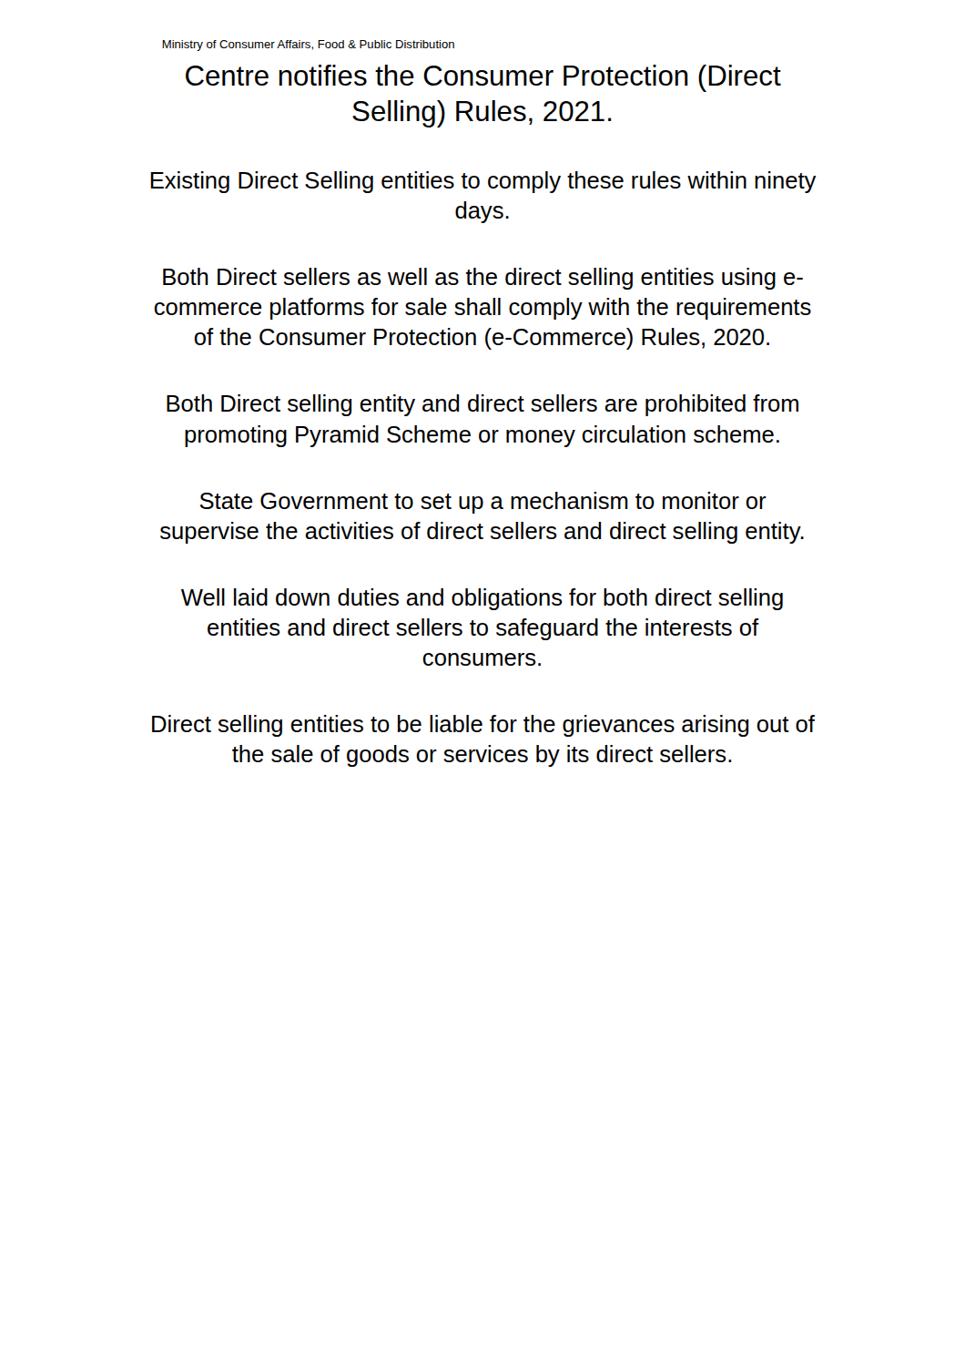Ministry of Consumer Affairs, Food & Public Distribution
Centre notifies the Consumer Protection (Direct Selling) Rules, 2021.
Existing Direct Selling entities to comply these rules within ninety days.
Both Direct sellers as well as the direct selling entities using e-commerce platforms for sale shall comply with the requirements of the Consumer Protection (e-Commerce) Rules, 2020.
Both Direct selling entity and direct sellers are prohibited from promoting Pyramid Scheme or money circulation scheme.
State Government to set up a mechanism to monitor or supervise the activities of direct sellers and direct selling entity.
Well laid down duties and obligations for both direct selling entities and direct sellers to safeguard the interests of consumers.
Direct selling entities to be liable for the grievances arising out of the sale of goods or services by its direct sellers.